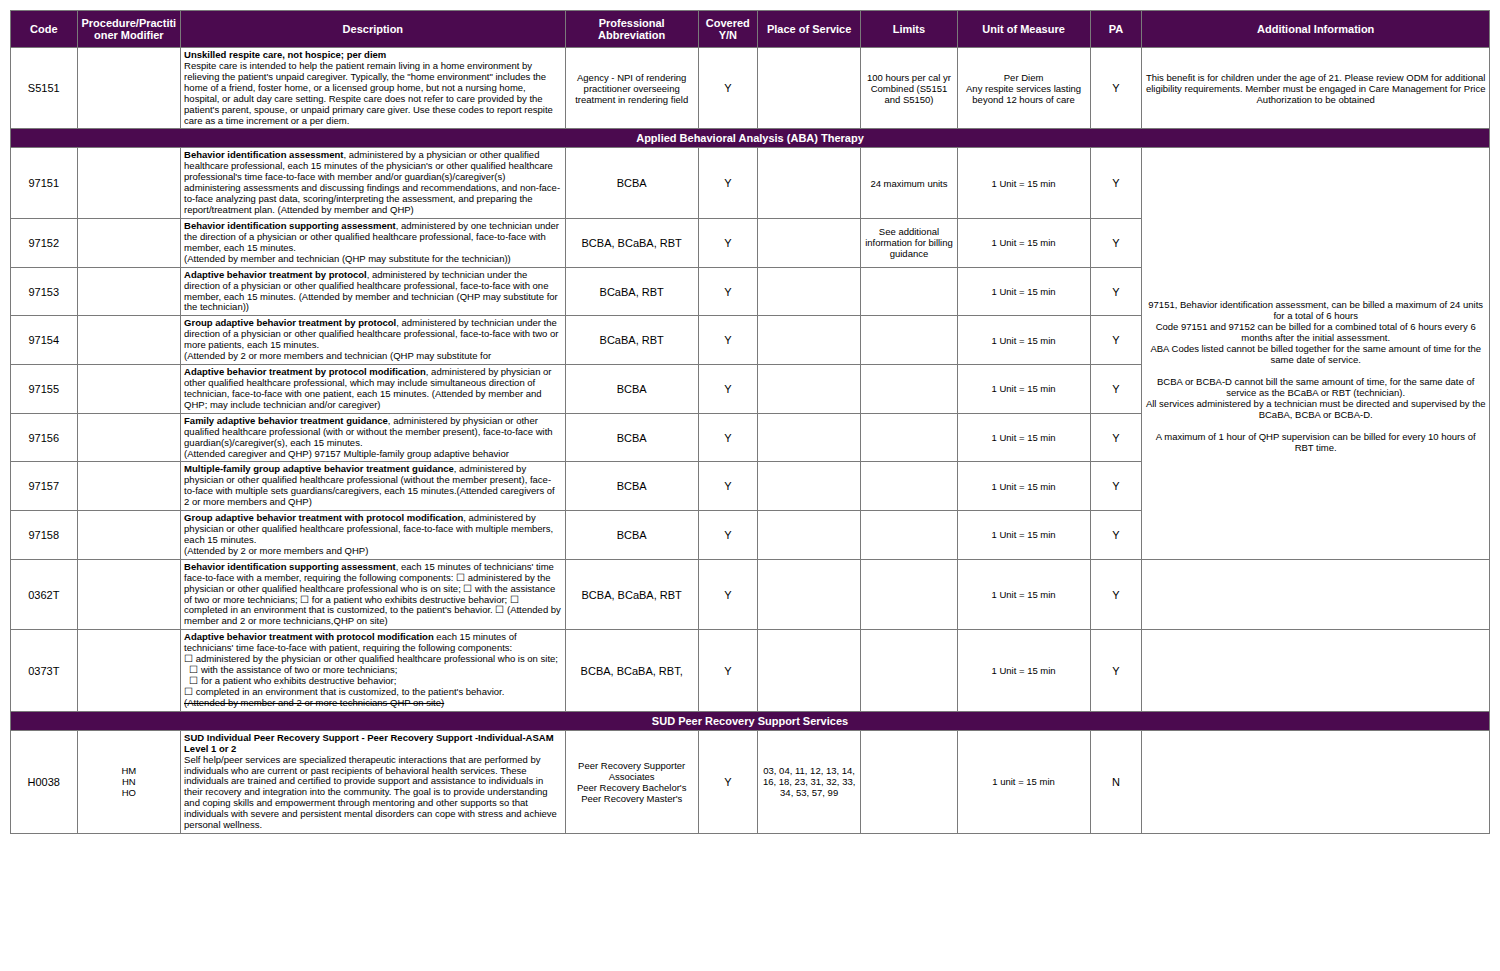| Code | Procedure/Practitioner Modifier | Description | Professional Abbreviation | Covered Y/N | Place of Service | Limits | Unit of Measure | PA | Additional Information |
| --- | --- | --- | --- | --- | --- | --- | --- | --- | --- |
| S5151 | | Unskilled respite care, not hospice; per diem Respite care is intended to help the patient remain living in a home environment by relieving the patient's unpaid caregiver. Typically, the "home environment" includes the home of a friend, foster home, or a licensed group home, but not a nursing home, hospital, or adult day care setting. Respite care does not refer to care provided by the patient's parent, spouse, or unpaid primary care giver. Use these codes to report respite care as a time increment or a per diem. | Agency - NPI of rendering practitioner overseeing treatment in rendering field | Y | | 100 hours per cal yr Combined (S5151 and S5150) | Per Diem Any respite services lasting beyond 12 hours of care | Y | This benefit is for children under the age of 21. Please review ODM for additional eligibility requirements. Member must be engaged in Care Management for Price Authorization to be obtained |
| Applied Behavioral Analysis (ABA) Therapy |
| 97151 | | Behavior identification assessment , administered by a physician or other qualified healthcare professional, each 15 minutes of the physician's or other qualified healthcare professional's time face-to-face with member and/or guardian(s)/caregiver(s) administering assessments and discussing findings and recommendations, and non-face-to-face analyzing past data, scoring/interpreting the assessment, and preparing the report/treatment plan. (Attended by member and QHP) | BCBA | Y | | 24 maximum units | 1 Unit = 15 min | Y | 97151, Behavior identification assessment, can be billed a maximum of 24 units for a total of 6 hours Code 97151 and 97152 can be billed for a combined total of 6 hours every 6 months after the initial assessment. ABA Codes listed cannot be billed together for the same amount of time for the same date of service. BCBA or BCBA-D cannot bill the same amount of time, for the same date of service as the BCaBA or RBT (technician). All services administered by a technician must be directed and supervised by the BCaBA, BCBA or BCBA-D. A maximum of 1 hour of QHP supervision can be billed for every 10 hours of RBT time. |
| 97152 | | Behavior identification supporting assessment , administered by one technician under the direction of a physician or other qualified healthcare professional, face-to-face with member, each 15 minutes. (Attended by member and technician (QHP may substitute for the technician)) | BCBA, BCaBA, RBT | Y | | See additional information for billing guidance | 1 Unit = 15 min | Y |
| 97153 | | Adaptive behavior treatment by protocol , administered by technician under the direction of a physician or other qualified healthcare professional, face-to-face with one member, each 15 minutes. (Attended by member and technician (QHP may substitute for the technician)) | BCaBA, RBT | Y | | | 1 Unit = 15 min | Y |
| 97154 | | Group adaptive behavior treatment by protocol , administered by technician under the direction of a physician or other qualified healthcare professional, face-to-face with two or more patients, each 15 minutes. (Attended by 2 or more members and technician (QHP may substitute for | BCaBA, RBT | Y | | | 1 Unit = 15 min | Y |
| 97155 | | Adaptive behavior treatment by protocol modification , administered by physician or other qualified healthcare professional, which may include simultaneous direction of technician, face-to-face with one patient, each 15 minutes. (Attended by member and QHP; may include technician and/or caregiver) | BCBA | Y | | | 1 Unit = 15 min | Y |
| 97156 | | Family adaptive behavior treatment guidance , administered by physician or other qualified healthcare professional (with or without the member present), face-to-face with guardian(s)/caregiver(s), each 15 minutes. (Attended caregiver and QHP) 97157 Multiple-family group adaptive behavior | BCBA | Y | | | 1 Unit = 15 min | Y |
| 97157 | | Multiple-family group adaptive behavior treatment guidance , administered by physician or other qualified healthcare professional (without the member present), face-to-face with multiple sets guardians/caregivers, each 15 minutes.(Attended caregivers of 2 or more members and QHP) | BCBA | Y | | | 1 Unit = 15 min | Y |
| 97158 | | Group adaptive behavior treatment with protocol modification , administered by physician or other qualified healthcare professional, face-to-face with multiple members, each 15 minutes. (Attended by 2 or more members and QHP) | BCBA | Y | | | 1 Unit = 15 min | Y |
| 0362T | | Behavior identification supporting assessment , each 15 minutes of technicians' time face-to-face with a member, requiring the following components: ☐ administered by the physician or other qualified healthcare professional who is on site; ☐ with the assistance of two or more technicians; ☐ for a patient who exhibits destructive behavior; ☐ completed in an environment that is customized, to the patient's behavior. ☐ (Attended by member and 2 or more technicians,QHP on site) | BCBA, BCaBA, RBT | Y | | | 1 Unit = 15 min | Y | |
| 0373T | | Adaptive behavior treatment with protocol modification each 15 minutes of technicians' time face-to-face with patient, requiring the following components: ☐ administered by the physician or other qualified healthcare professional who is on site; ☐ with the assistance of two or more technicians; ☐ for a patient who exhibits destructive behavior; ☐ completed in an environment that is customized, to the patient's behavior. (Attended by member and 2 or more technicians QHP on site) | BCBA, BCaBA, RBT, | Y | | | 1 Unit = 15 min | Y | |
| SUD Peer Recovery Support Services |
| H0038 | HM HN HO | SUD Individual Peer Recovery Support - Peer Recovery Support -Individual-ASAM Level 1 or 2 Self help/peer services are specialized therapeutic interactions that are performed by individuals who are current or past recipients of behavioral health services. These individuals are trained and certified to provide support and assistance to individuals in their recovery and integration into the community. The goal is to provide understanding and coping skills and empowerment through mentoring and other supports so that individuals with severe and persistent mental disorders can cope with stress and achieve personal wellness. | Peer Recovery Supporter Associates Peer Recovery Bachelor's Peer Recovery Master's | Y | 03, 04, 11, 12, 13, 14, 16, 18, 23, 31, 32, 33, 34, 53, 57, 99 | | 1 unit = 15 min | N | |